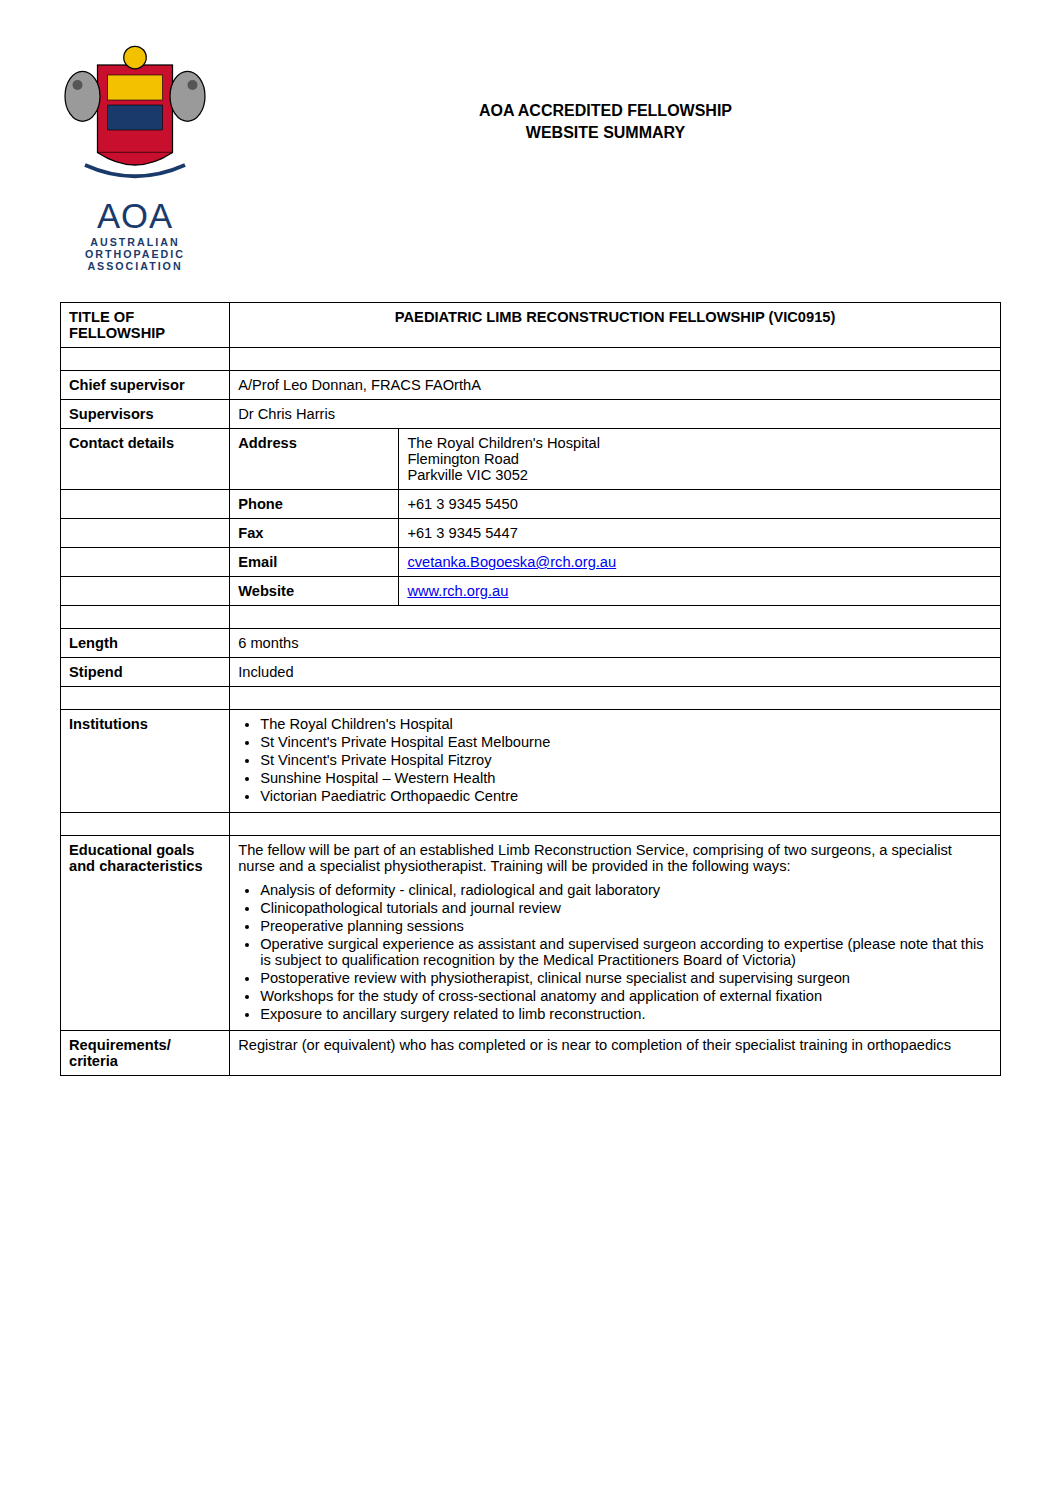AOA
AUSTRALIAN
ORTHOPAEDIC
ASSOCIATION
AOA ACCREDITED FELLOWSHIP
WEBSITE SUMMARY
| TITLE OF FELLOWSHIP | PAEDIATRIC LIMB RECONSTRUCTION FELLOWSHIP (VIC0915) |
| Chief supervisor | A/Prof Leo Donnan, FRACS FAOrthA |
| Supervisors | Dr Chris Harris |
| Contact details | Address | The Royal Children's Hospital Flemington Road Parkville VIC 3052 |
| | Phone | +61 3 9345 5450 |
| | Fax | +61 3 9345 5447 |
| | Email | cvetanka.Bogoeska@rch.org.au |
| | Website | www.rch.org.au |
| Length | 6 months |
| Stipend | Included |
| Institutions | The Royal Children's Hospital St Vincent's Private Hospital East Melbourne St Vincent's Private Hospital Fitzroy Sunshine Hospital – Western Health Victorian Paediatric Orthopaedic Centre |
| Educational goals and characteristics | The fellow will be part of an established Limb Reconstruction Service, comprising of two surgeons, a specialist nurse and a specialist physiotherapist. Training will be provided in the following ways: Analysis of deformity - clinical, radiological and gait laboratory Clinicopathological tutorials and journal review Preoperative planning sessions Operative surgical experience as assistant and supervised surgeon according to expertise (please note that this is subject to qualification recognition by the Medical Practitioners Board of Victoria) Postoperative review with physiotherapist, clinical nurse specialist and supervising surgeon Workshops for the study of cross-sectional anatomy and application of external fixation Exposure to ancillary surgery related to limb reconstruction. |
| Requirements/ criteria | Registrar (or equivalent) who has completed or is near to completion of their specialist training in orthopaedics |